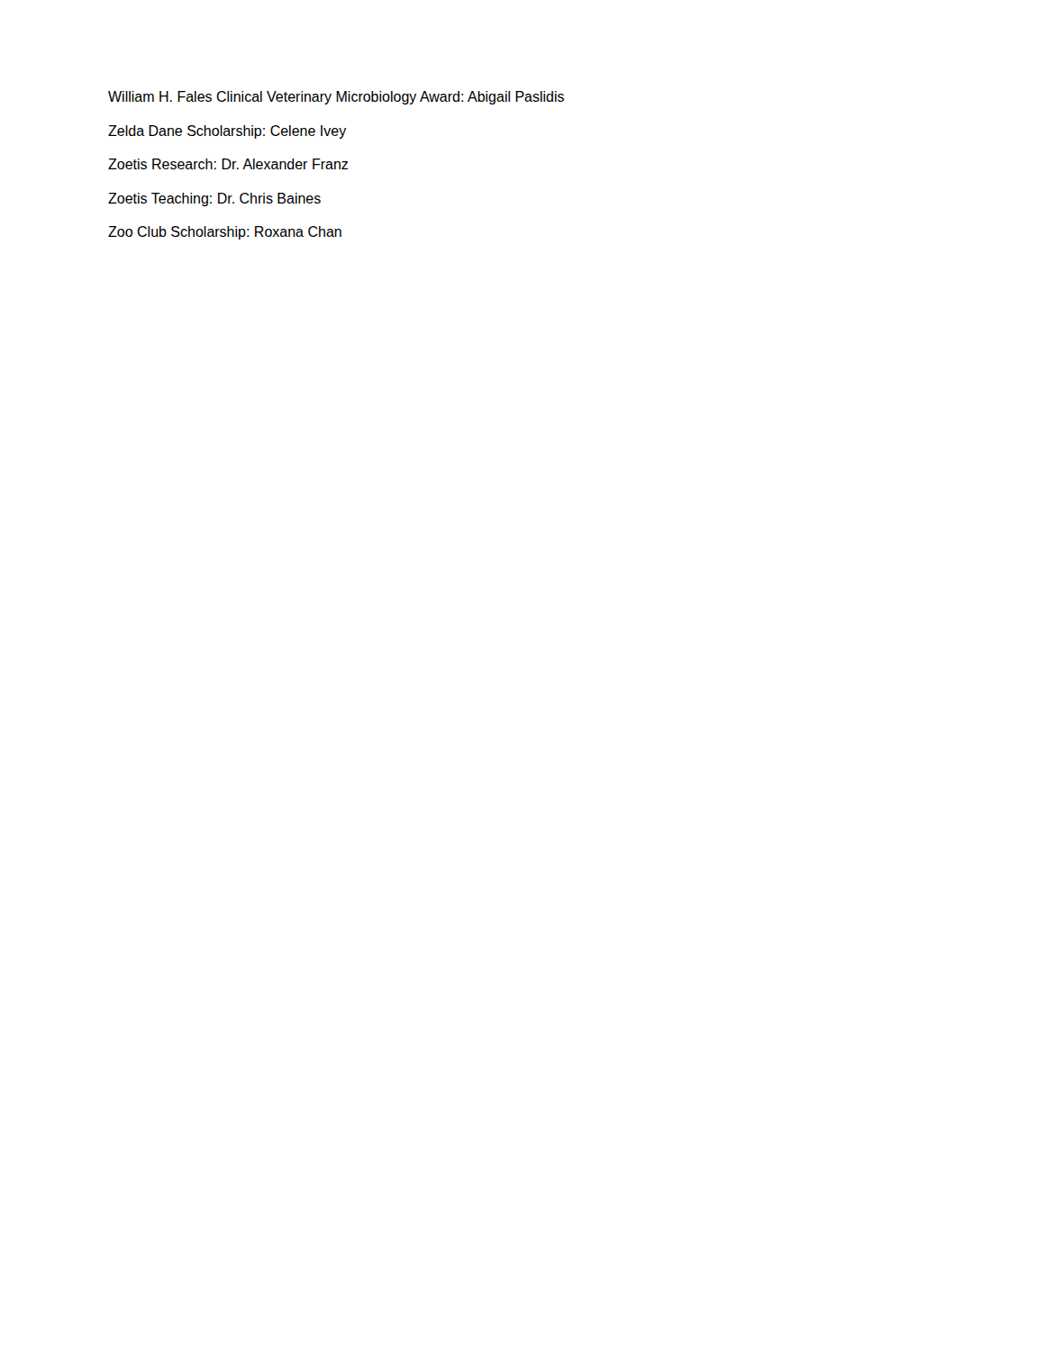William H. Fales Clinical Veterinary Microbiology Award: Abigail Paslidis
Zelda Dane Scholarship: Celene Ivey
Zoetis Research: Dr. Alexander Franz
Zoetis Teaching: Dr. Chris Baines
Zoo Club Scholarship: Roxana Chan